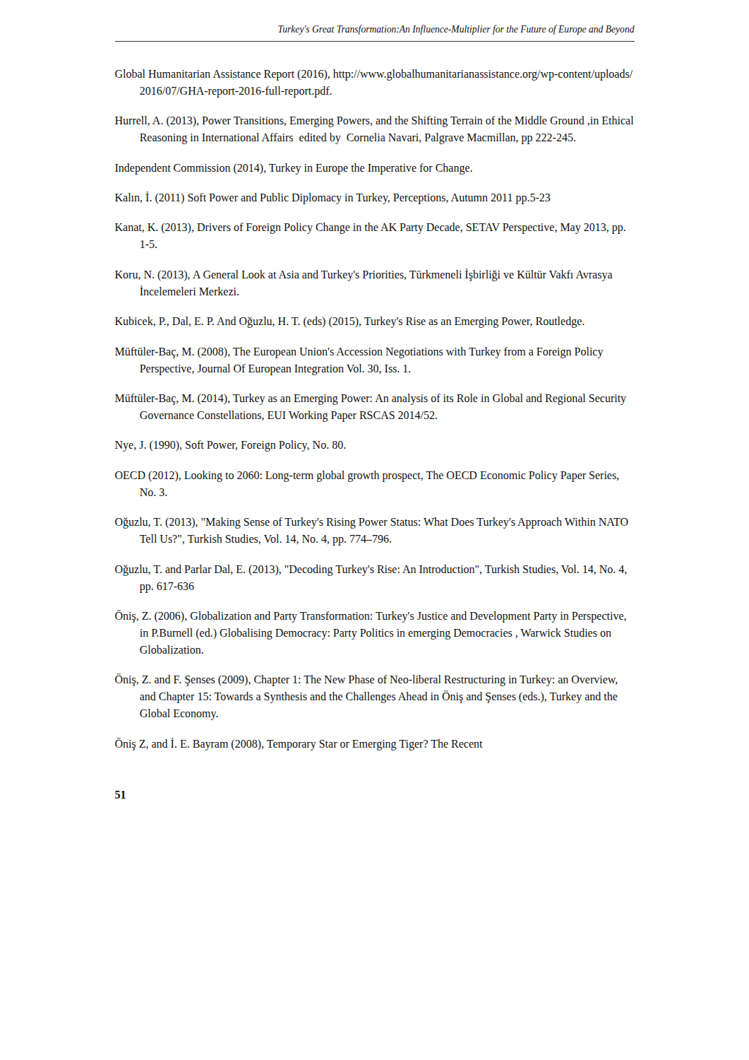Turkey's Great Transformation:An Influence-Multiplier for the Future of Europe and Beyond
Global Humanitarian Assistance Report (2016), http://www.globalhumanitarianassistance.org/wp-content/uploads/2016/07/GHA-report-2016-full-report.pdf.
Hurrell, A. (2013), Power Transitions, Emerging Powers, and the Shifting Terrain of the Middle Ground ,in Ethical Reasoning in International Affairs edited by Cornelia Navari, Palgrave Macmillan, pp 222-245.
Independent Commission (2014), Turkey in Europe the Imperative for Change.
Kalın, İ. (2011) Soft Power and Public Diplomacy in Turkey, Perceptions, Autumn 2011 pp.5-23
Kanat, K. (2013), Drivers of Foreign Policy Change in the AK Party Decade, SETAV Perspective, May 2013, pp. 1-5.
Koru, N. (2013), A General Look at Asia and Turkey's Priorities, Türkmeneli İşbirliği ve Kültür Vakfı Avrasya İncelemeleri Merkezi.
Kubicek, P., Dal, E. P. And Oğuzlu, H. T. (eds) (2015), Turkey's Rise as an Emerging Power, Routledge.
Müftüler-Baç, M. (2008), The European Union's Accession Negotiations with Turkey from a Foreign Policy Perspective, Journal Of European Integration Vol. 30, Iss. 1.
Müftüler-Baç, M. (2014), Turkey as an Emerging Power: An analysis of its Role in Global and Regional Security Governance Constellations, EUI Working Paper RSCAS 2014/52.
Nye, J. (1990), Soft Power, Foreign Policy, No. 80.
OECD (2012), Looking to 2060: Long-term global growth prospect, The OECD Economic Policy Paper Series, No. 3.
Oğuzlu, T. (2013), "Making Sense of Turkey's Rising Power Status: What Does Turkey's Approach Within NATO Tell Us?", Turkish Studies, Vol. 14, No. 4, pp. 774–796.
Oğuzlu, T. and Parlar Dal, E. (2013), "Decoding Turkey's Rise: An Introduction", Turkish Studies, Vol. 14, No. 4, pp. 617-636
Öniş, Z. (2006), Globalization and Party Transformation: Turkey's Justice and Development Party in Perspective, in P.Burnell (ed.) Globalising Democracy: Party Politics in emerging Democracies , Warwick Studies on Globalization.
Öniş, Z. and F. Şenses (2009), Chapter 1: The New Phase of Neo-liberal Restructuring in Turkey: an Overview, and Chapter 15: Towards a Synthesis and the Challenges Ahead in Öniş and Şenses (eds.), Turkey and the Global Economy.
Öniş Z, and İ. E. Bayram (2008), Temporary Star or Emerging Tiger? The Recent
51